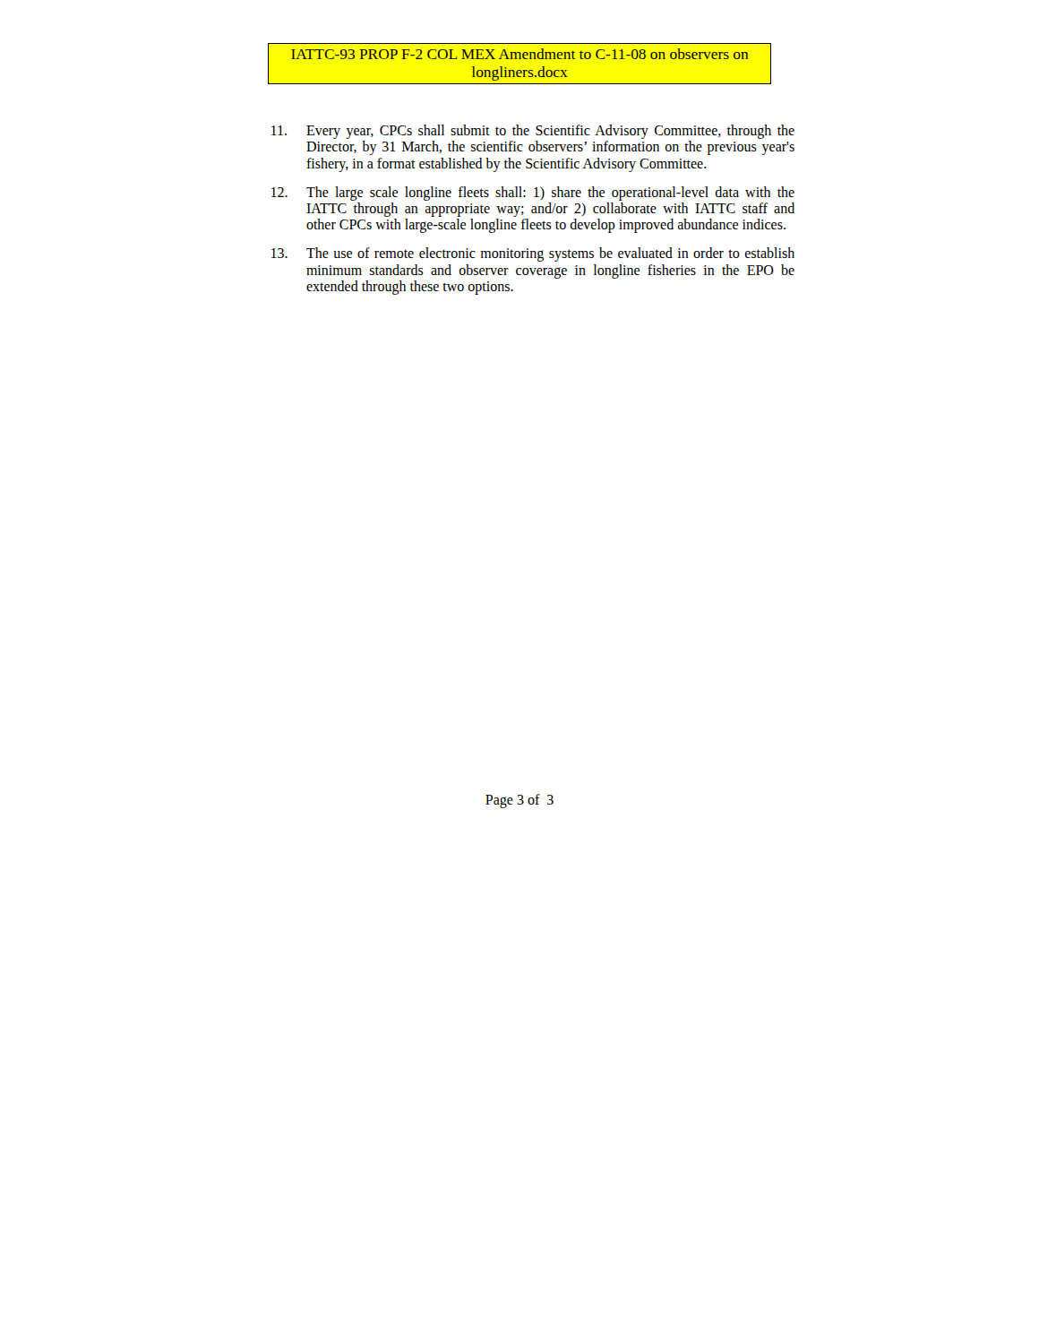IATTC-93 PROP F-2 COL MEX Amendment to C-11-08 on observers on longliners.docx
11. Every year, CPCs shall submit to the Scientific Advisory Committee, through the Director, by 31 March, the scientific observers’ information on the previous year's fishery, in a format established by the Scientific Advisory Committee.
12. The large scale longline fleets shall: 1) share the operational-level data with the IATTC through an appropriate way; and/or 2) collaborate with IATTC staff and other CPCs with large-scale longline fleets to develop improved abundance indices.
13. The use of remote electronic monitoring systems be evaluated in order to establish minimum standards and observer coverage in longline fisheries in the EPO be extended through these two options.
Page 3 of 3